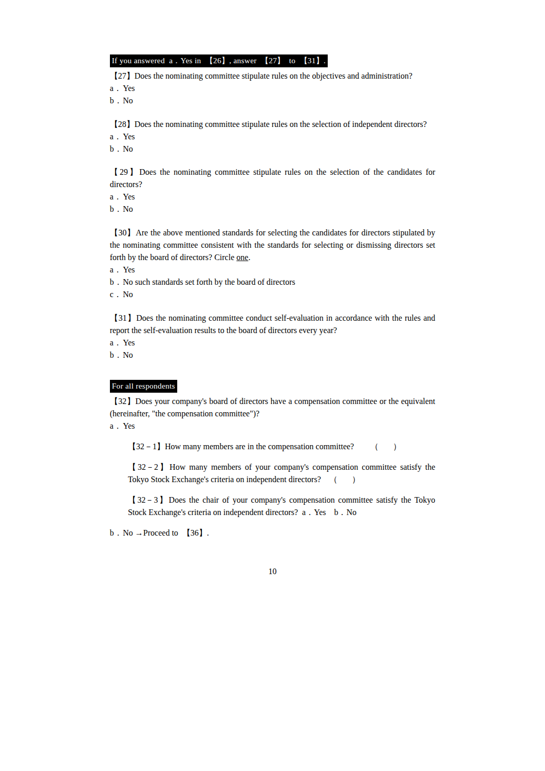If you answered a．Yes in 【26】, answer 【27】 to 【31】.
【27】Does the nominating committee stipulate rules on the objectives and administration?
a．Yes
b．No
【28】Does the nominating committee stipulate rules on the selection of independent directors?
a．Yes
b．No
【29】Does the nominating committee stipulate rules on the selection of the candidates for directors?
a．Yes
b．No
【30】Are the above mentioned standards for selecting the candidates for directors stipulated by the nominating committee consistent with the standards for selecting or dismissing directors set forth by the board of directors? Circle one.
a．Yes
b．No such standards set forth by the board of directors
c．No
【31】Does the nominating committee conduct self-evaluation in accordance with the rules and report the self-evaluation results to the board of directors every year?
a．Yes
b．No
For all respondents
【32】Does your company's board of directors have a compensation committee or the equivalent (hereinafter, "the compensation committee")?
a．Yes
【32－1】How many members are in the compensation committee? （ ）
【32－2】How many members of your company's compensation committee satisfy the Tokyo Stock Exchange's criteria on independent directors? （ ）
【32－3】Does the chair of your company's compensation committee satisfy the Tokyo Stock Exchange's criteria on independent directors? a．Yes b．No
b．No →Proceed to 【36】.
10